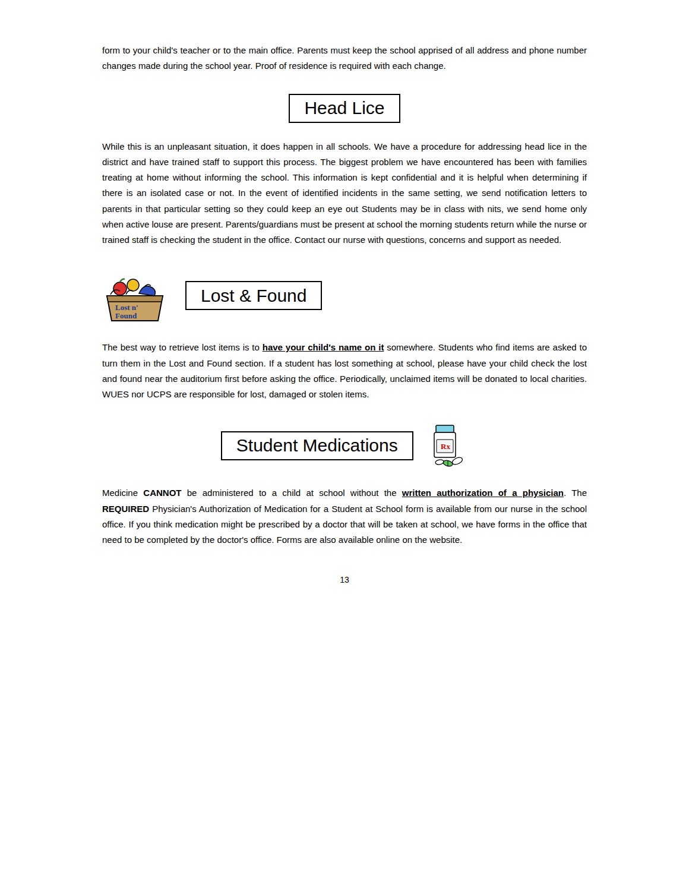form to your child's teacher or to the main office. Parents must keep the school apprised of all address and phone number changes made during the school year. Proof of residence is required with each change.
Head Lice
While this is an unpleasant situation, it does happen in all schools. We have a procedure for addressing head lice in the district and have trained staff to support this process. The biggest problem we have encountered has been with families treating at home without informing the school. This information is kept confidential and it is helpful when determining if there is an isolated case or not. In the event of identified incidents in the same setting, we send notification letters to parents in that particular setting so they could keep an eye out Students may be in class with nits, we send home only when active louse are present. Parents/guardians must be present at school the morning students return while the nurse or trained staff is checking the student in the office. Contact our nurse with questions, concerns and support as needed.
Lost n' Found Lost & Found
The best way to retrieve lost items is to have your child's name on it somewhere. Students who find items are asked to turn them in the Lost and Found section. If a student has lost something at school, please have your child check the lost and found near the auditorium first before asking the office. Periodically, unclaimed items will be donated to local charities. WUES nor UCPS are responsible for lost, damaged or stolen items.
Student Medications Rx
Medicine CANNOT be administered to a child at school without the written authorization of a physician. The REQUIRED Physician's Authorization of Medication for a Student at School form is available from our nurse in the school office. If you think medication might be prescribed by a doctor that will be taken at school, we have forms in the office that need to be completed by the doctor's office. Forms are also available online on the website.
13